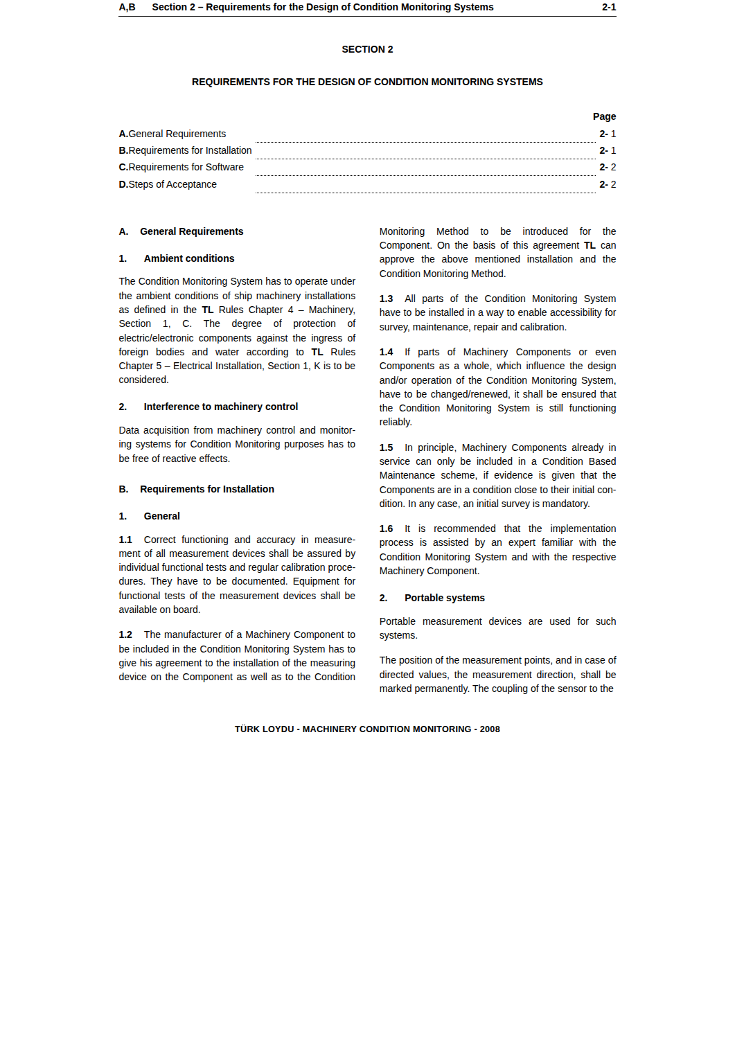A,B
Section 2 – Requirements for the Design of Condition Monitoring Systems
2-1
SECTION 2
REQUIREMENTS FOR THE DESIGN OF CONDITION MONITORING SYSTEMS
Page
| A. | General Requirements | | 2- 1 |
| B. | Requirements for Installation | | 2- 1 |
| C. | Requirements for Software | | 2- 2 |
| D. | Steps of Acceptance | | 2- 2 |
A. General Requirements
1. Ambient conditions
The Condition Monitoring System has to operate under the ambient conditions of ship machinery installations as defined in the TL Rules Chapter 4 – Machinery, Section 1, C. The degree of protection of electric/electronic components against the ingress of foreign bodies and water according to TL Rules Chapter 5 – Electrical Installation, Section 1, K is to be considered.
2. Interference to machinery control
Data acquisition from machinery control and monitoring systems for Condition Monitoring purposes has to be free of reactive effects.
B. Requirements for Installation
1. General
1.1 Correct functioning and accuracy in measurement of all measurement devices shall be assured by individual functional tests and regular calibration procedures. They have to be documented. Equipment for functional tests of the measurement devices shall be available on board.
1.2 The manufacturer of a Machinery Component to be included in the Condition Monitoring System has to give his agreement to the installation of the measuring device on the Component as well as to the Condition Monitoring Method to be introduced for the Component. On the basis of this agreement TL can approve the above mentioned installation and the Condition Monitoring Method.
1.3 All parts of the Condition Monitoring System have to be installed in a way to enable accessibility for survey, maintenance, repair and calibration.
1.4 If parts of Machinery Components or even Components as a whole, which influence the design and/or operation of the Condition Monitoring System, have to be changed/renewed, it shall be ensured that the Condition Monitoring System is still functioning reliably.
1.5 In principle, Machinery Components already in service can only be included in a Condition Based Maintenance scheme, if evidence is given that the Components are in a condition close to their initial condition. In any case, an initial survey is mandatory.
1.6 It is recommended that the implementation process is assisted by an expert familiar with the Condition Monitoring System and with the respective Machinery Component.
2. Portable systems
Portable measurement devices are used for such systems.
The position of the measurement points, and in case of directed values, the measurement direction, shall be marked permanently. The coupling of the sensor to the
TÜRK LOYDU - MACHINERY CONDITION MONITORING - 2008